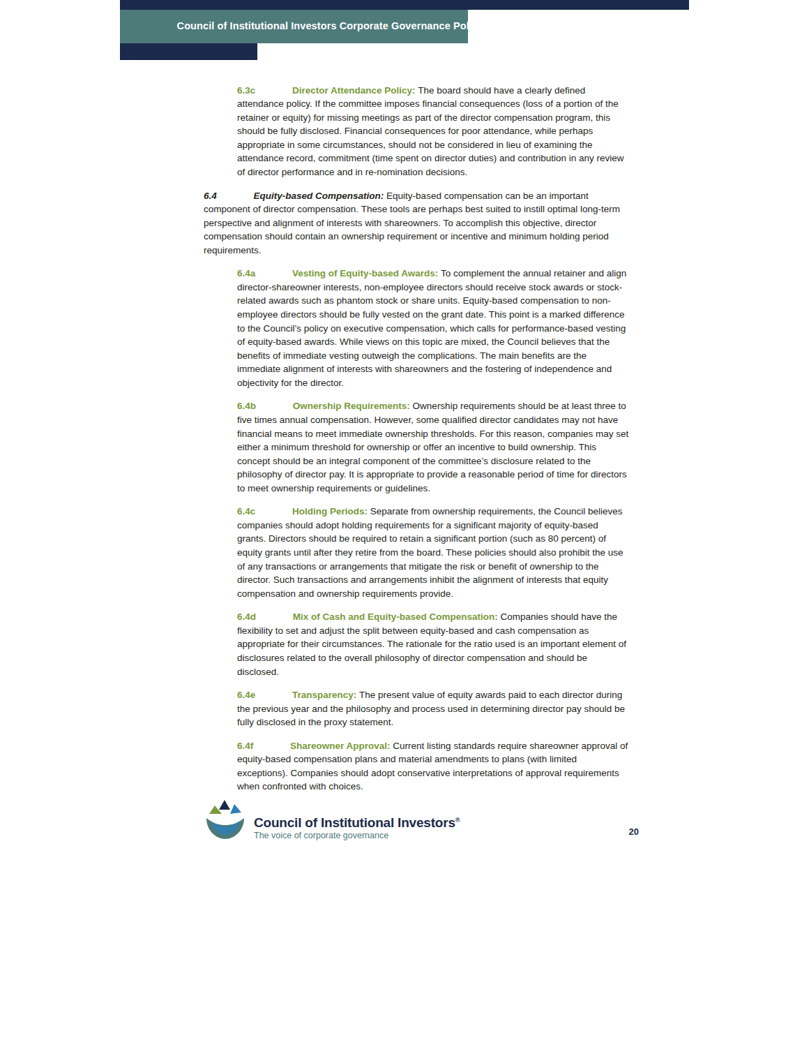Council of Institutional Investors Corporate Governance Policies
6.3c Director Attendance Policy: The board should have a clearly defined attendance policy. If the committee imposes financial consequences (loss of a portion of the retainer or equity) for missing meetings as part of the director compensation program, this should be fully disclosed. Financial consequences for poor attendance, while perhaps appropriate in some circumstances, should not be considered in lieu of examining the attendance record, commitment (time spent on director duties) and contribution in any review of director performance and in re-nomination decisions.
6.4 Equity-based Compensation: Equity-based compensation can be an important component of director compensation. These tools are perhaps best suited to instill optimal long-term perspective and alignment of interests with shareowners. To accomplish this objective, director compensation should contain an ownership requirement or incentive and minimum holding period requirements.
6.4a Vesting of Equity-based Awards: To complement the annual retainer and align director-shareowner interests, non-employee directors should receive stock awards or stock-related awards such as phantom stock or share units. Equity-based compensation to non-employee directors should be fully vested on the grant date. This point is a marked difference to the Council’s policy on executive compensation, which calls for performance-based vesting of equity-based awards. While views on this topic are mixed, the Council believes that the benefits of immediate vesting outweigh the complications. The main benefits are the immediate alignment of interests with shareowners and the fostering of independence and objectivity for the director.
6.4b Ownership Requirements: Ownership requirements should be at least three to five times annual compensation. However, some qualified director candidates may not have financial means to meet immediate ownership thresholds. For this reason, companies may set either a minimum threshold for ownership or offer an incentive to build ownership. This concept should be an integral component of the committee’s disclosure related to the philosophy of director pay. It is appropriate to provide a reasonable period of time for directors to meet ownership requirements or guidelines.
6.4c Holding Periods: Separate from ownership requirements, the Council believes companies should adopt holding requirements for a significant majority of equity-based grants. Directors should be required to retain a significant portion (such as 80 percent) of equity grants until after they retire from the board. These policies should also prohibit the use of any transactions or arrangements that mitigate the risk or benefit of ownership to the director. Such transactions and arrangements inhibit the alignment of interests that equity compensation and ownership requirements provide.
6.4d Mix of Cash and Equity-based Compensation: Companies should have the flexibility to set and adjust the split between equity-based and cash compensation as appropriate for their circumstances. The rationale for the ratio used is an important element of disclosures related to the overall philosophy of director compensation and should be disclosed.
6.4e Transparency: The present value of equity awards paid to each director during the previous year and the philosophy and process used in determining director pay should be fully disclosed in the proxy statement.
6.4f Shareowner Approval: Current listing standards require shareowner approval of equity-based compensation plans and material amendments to plans (with limited exceptions). Companies should adopt conservative interpretations of approval requirements when confronted with choices.
Council of Institutional Investors®
The voice of corporate governance
20